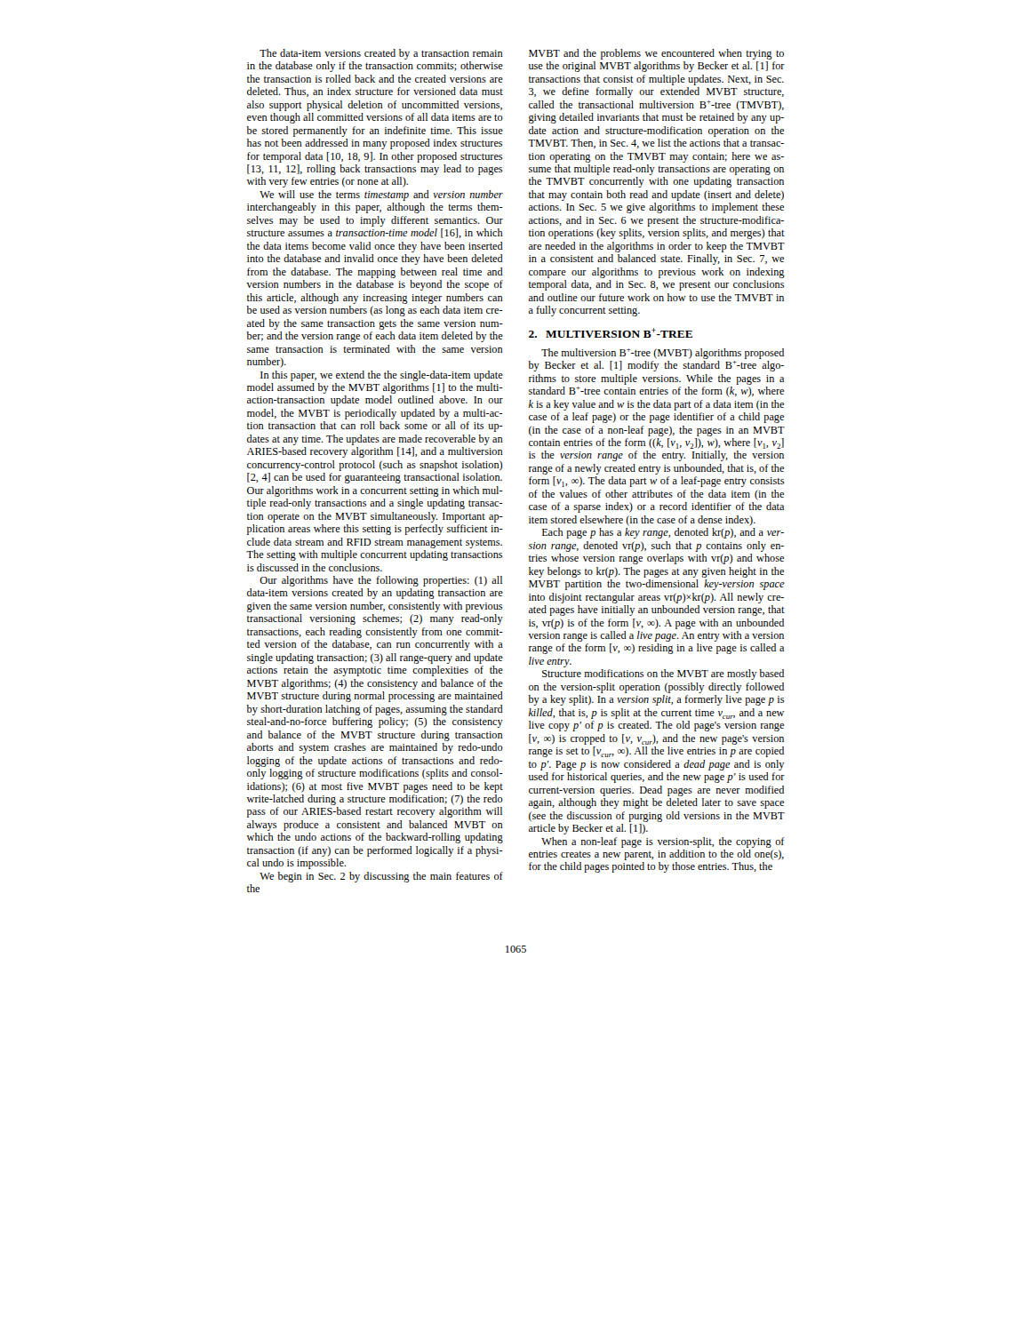The data-item versions created by a transaction remain in the database only if the transaction commits; otherwise the transaction is rolled back and the created versions are deleted. Thus, an index structure for versioned data must also support physical deletion of uncommitted versions, even though all committed versions of all data items are to be stored permanently for an indefinite time. This issue has not been addressed in many proposed index structures for temporal data [10, 18, 9]. In other proposed structures [13, 11, 12], rolling back transactions may lead to pages with very few entries (or none at all).
We will use the terms timestamp and version number interchangeably in this paper, although the terms themselves may be used to imply different semantics. Our structure assumes a transaction-time model [16], in which the data items become valid once they have been inserted into the database and invalid once they have been deleted from the database. The mapping between real time and version numbers in the database is beyond the scope of this article, although any increasing integer numbers can be used as version numbers (as long as each data item created by the same transaction gets the same version number; and the version range of each data item deleted by the same transaction is terminated with the same version number).
In this paper, we extend the the single-data-item update model assumed by the MVBT algorithms [1] to the multi-action-transaction update model outlined above. In our model, the MVBT is periodically updated by a multi-action transaction that can roll back some or all of its updates at any time. The updates are made recoverable by an ARIES-based recovery algorithm [14], and a multiversion concurrency-control protocol (such as snapshot isolation) [2, 4] can be used for guaranteeing transactional isolation. Our algorithms work in a concurrent setting in which multiple read-only transactions and a single updating transaction operate on the MVBT simultaneously. Important application areas where this setting is perfectly sufficient include data stream and RFID stream management systems. The setting with multiple concurrent updating transactions is discussed in the conclusions.
Our algorithms have the following properties: (1) all data-item versions created by an updating transaction are given the same version number, consistently with previous transactional versioning schemes; (2) many read-only transactions, each reading consistently from one committed version of the database, can run concurrently with a single updating transaction; (3) all range-query and update actions retain the asymptotic time complexities of the MVBT algorithms; (4) the consistency and balance of the MVBT structure during normal processing are maintained by short-duration latching of pages, assuming the standard steal-and-no-force buffering policy; (5) the consistency and balance of the MVBT structure during transaction aborts and system crashes are maintained by redo-undo logging of the update actions of transactions and redo-only logging of structure modifications (splits and consolidations); (6) at most five MVBT pages need to be kept write-latched during a structure modification; (7) the redo pass of our ARIES-based restart recovery algorithm will always produce a consistent and balanced MVBT on which the undo actions of the backward-rolling updating transaction (if any) can be performed logically if a physical undo is impossible.
We begin in Sec. 2 by discussing the main features of the
MVBT and the problems we encountered when trying to use the original MVBT algorithms by Becker et al. [1] for transactions that consist of multiple updates. Next, in Sec. 3, we define formally our extended MVBT structure, called the transactional multiversion B+-tree (TMVBT), giving detailed invariants that must be retained by any update action and structure-modification operation on the TMVBT. Then, in Sec. 4, we list the actions that a transaction operating on the TMVBT may contain; here we assume that multiple read-only transactions are operating on the TMVBT concurrently with one updating transaction that may contain both read and update (insert and delete) actions. In Sec. 5 we give algorithms to implement these actions, and in Sec. 6 we present the structure-modification operations (key splits, version splits, and merges) that are needed in the algorithms in order to keep the TMVBT in a consistent and balanced state. Finally, in Sec. 7, we compare our algorithms to previous work on indexing temporal data, and in Sec. 8, we present our conclusions and outline our future work on how to use the TMVBT in a fully concurrent setting.
2. MULTIVERSION B+-TREE
The multiversion B+-tree (MVBT) algorithms proposed by Becker et al. [1] modify the standard B+-tree algorithms to store multiple versions. While the pages in a standard B+-tree contain entries of the form (k, w), where k is a key value and w is the data part of a data item (in the case of a leaf page) or the page identifier of a child page (in the case of a non-leaf page), the pages in an MVBT contain entries of the form ((k, [v1, v2]), w), where [v1, v2] is the version range of the entry. Initially, the version range of a newly created entry is unbounded, that is, of the form [v1, ∞). The data part w of a leaf-page entry consists of the values of other attributes of the data item (in the case of a sparse index) or a record identifier of the data item stored elsewhere (in the case of a dense index).
Each page p has a key range, denoted kr(p), and a version range, denoted vr(p), such that p contains only entries whose version range overlaps with vr(p) and whose key belongs to kr(p). The pages at any given height in the MVBT partition the two-dimensional key-version space into disjoint rectangular areas vr(p)×kr(p). All newly created pages have initially an unbounded version range, that is, vr(p) is of the form [v, ∞). A page with an unbounded version range is called a live page. An entry with a version range of the form [v, ∞) residing in a live page is called a live entry.
Structure modifications on the MVBT are mostly based on the version-split operation (possibly directly followed by a key split). In a version split, a formerly live page p is killed, that is, p is split at the current time vcur, and a new live copy p′ of p is created. The old page's version range [v, ∞) is cropped to [v, vcur), and the new page's version range is set to [vcur, ∞). All the live entries in p are copied to p′. Page p is now considered a dead page and is only used for historical queries, and the new page p′ is used for current-version queries. Dead pages are never modified again, although they might be deleted later to save space (see the discussion of purging old versions in the MVBT article by Becker et al. [1]).
When a non-leaf page is version-split, the copying of entries creates a new parent, in addition to the old one(s), for the child pages pointed to by those entries. Thus, the
1065